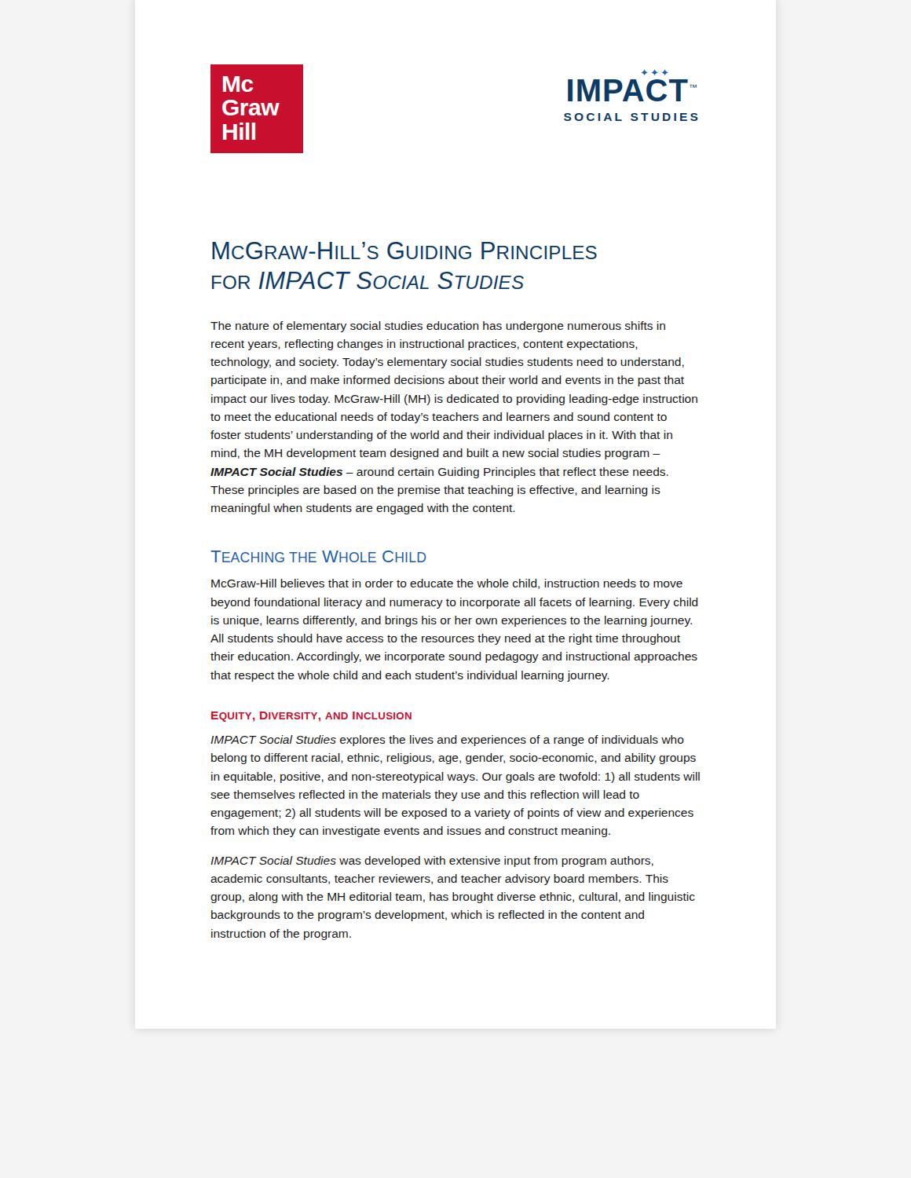Mc Graw Hill
✦✦✦
IMPACT™
SOCIAL STUDIES
MCGRAW-HILL’S GUIDING PRINCIPLES
FOR IMPACT SOCIAL STUDIES
The nature of elementary social studies education has undergone numerous shifts in recent years, reflecting changes in instructional practices, content expectations, technology, and society. Today’s elementary social studies students need to understand, participate in, and make informed decisions about their world and events in the past that impact our lives today. McGraw-Hill (MH) is dedicated to providing leading-edge instruction to meet the educational needs of today’s teachers and learners and sound content to foster students’ understanding of the world and their individual places in it. With that in mind, the MH development team designed and built a new social studies program – IMPACT Social Studies – around certain Guiding Principles that reflect these needs. These principles are based on the premise that teaching is effective, and learning is meaningful when students are engaged with the content.
TEACHING THE WHOLE CHILD
McGraw-Hill believes that in order to educate the whole child, instruction needs to move beyond foundational literacy and numeracy to incorporate all facets of learning. Every child is unique, learns differently, and brings his or her own experiences to the learning journey. All students should have access to the resources they need at the right time throughout their education. Accordingly, we incorporate sound pedagogy and instructional approaches that respect the whole child and each student’s individual learning journey.
EQUITY, DIVERSITY, AND INCLUSION
IMPACT Social Studies explores the lives and experiences of a range of individuals who belong to different racial, ethnic, religious, age, gender, socio-economic, and ability groups in equitable, positive, and non-stereotypical ways. Our goals are twofold: 1) all students will see themselves reflected in the materials they use and this reflection will lead to engagement; 2) all students will be exposed to a variety of points of view and experiences from which they can investigate events and issues and construct meaning.
IMPACT Social Studies was developed with extensive input from program authors, academic consultants, teacher reviewers, and teacher advisory board members. This group, along with the MH editorial team, has brought diverse ethnic, cultural, and linguistic backgrounds to the program’s development, which is reflected in the content and instruction of the program.